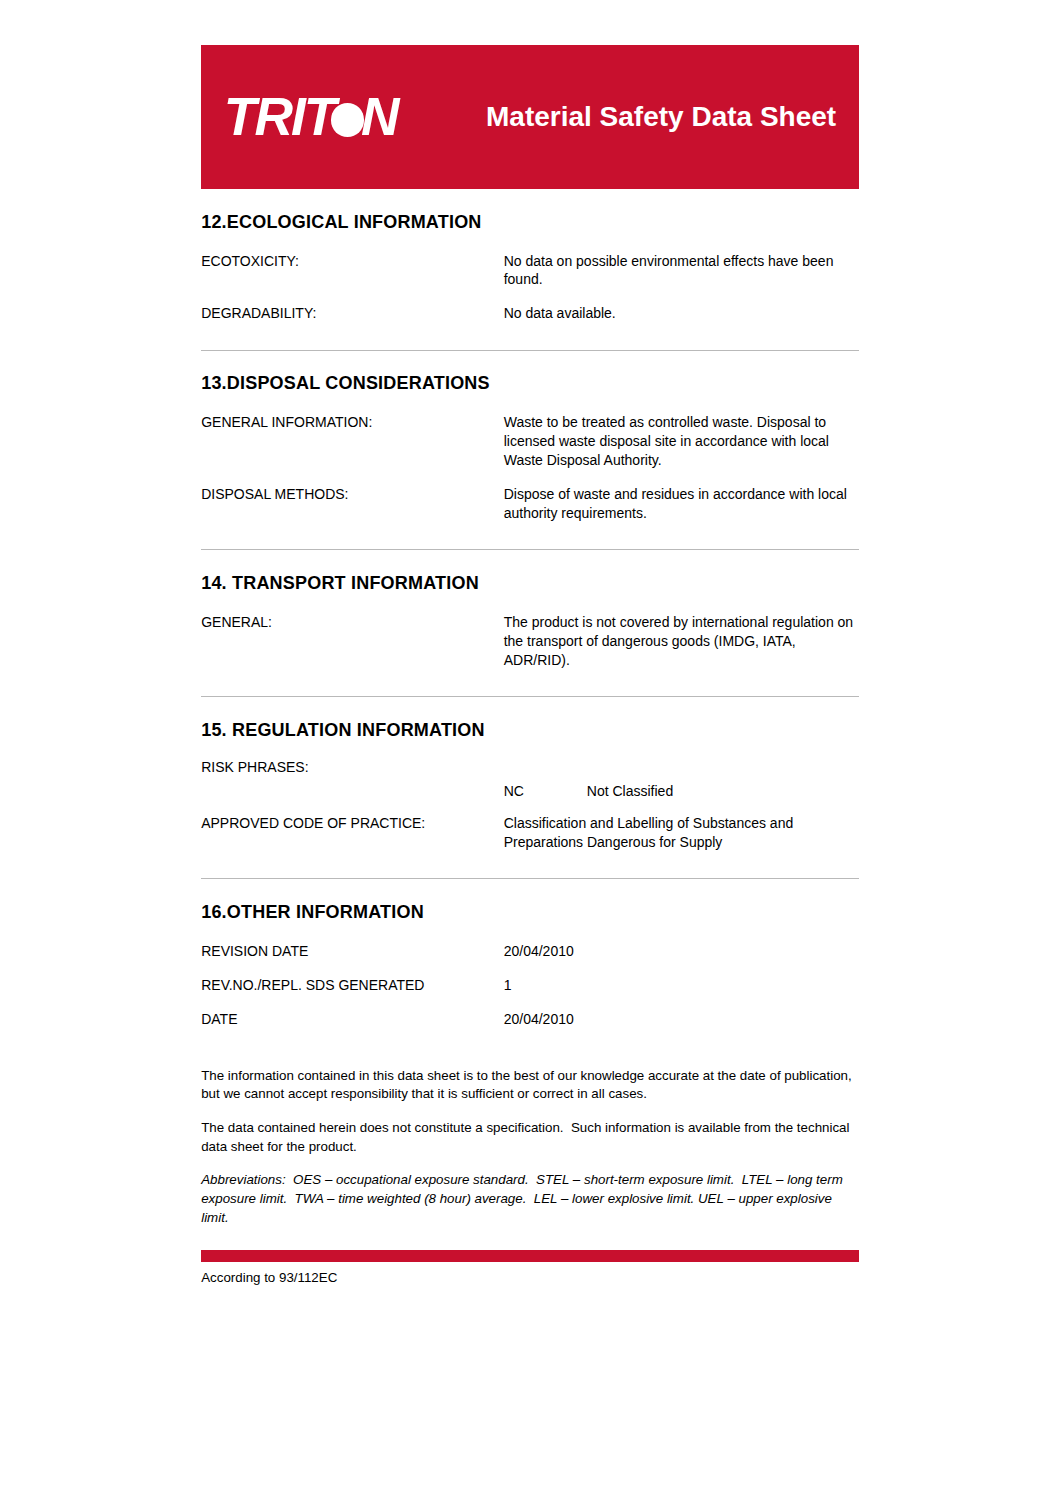TRIT N
Material Safety Data Sheet
12.ECOLOGICAL INFORMATION
| ECOTOXICITY: | No data on possible environmental effects have been found. |
| DEGRADABILITY: | No data available. |
13.DISPOSAL CONSIDERATIONS
| GENERAL INFORMATION: | Waste to be treated as controlled waste. Disposal to licensed waste disposal site in accordance with local Waste Disposal Authority. |
| DISPOSAL METHODS: | Dispose of waste and residues in accordance with local authority requirements. |
14. TRANSPORT INFORMATION
| GENERAL: | The product is not covered by international regulation on the transport of dangerous goods (IMDG, IATA, ADR/RID). |
15. REGULATION INFORMATION
RISK PHRASES:
NC Not Classified
| APPROVED CODE OF PRACTICE: | Classification and Labelling of Substances and Preparations Dangerous for Supply |
16.OTHER INFORMATION
| REVISION DATE | 20/04/2010 |
| REV.NO./REPL. SDS GENERATED | 1 |
| DATE | 20/04/2010 |
The information contained in this data sheet is to the best of our knowledge accurate at the date of publication, but we cannot accept responsibility that it is sufficient or correct in all cases.
The data contained herein does not constitute a specification. Such information is available from the technical data sheet for the product.
Abbreviations: OES – occupational exposure standard. STEL – short-term exposure limit. LTEL – long term exposure limit. TWA – time weighted (8 hour) average. LEL – lower explosive limit. UEL – upper explosive limit.
According to 93/112EC